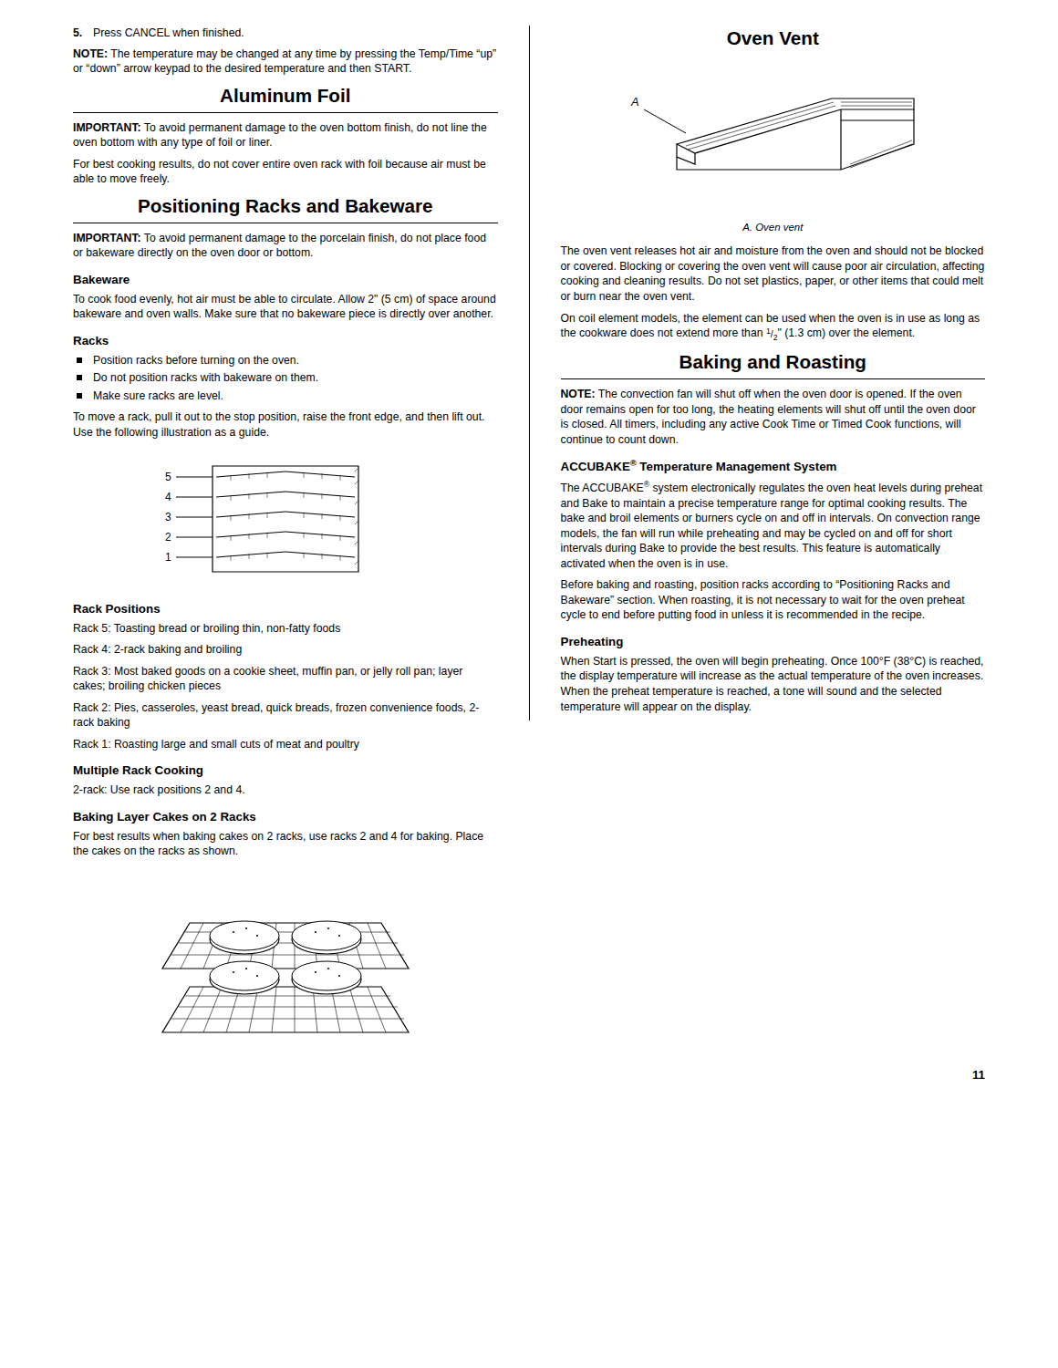5. Press CANCEL when finished.
NOTE: The temperature may be changed at any time by pressing the Temp/Time “up” or “down” arrow keypad to the desired temperature and then START.
Aluminum Foil
IMPORTANT: To avoid permanent damage to the oven bottom finish, do not line the oven bottom with any type of foil or liner.
For best cooking results, do not cover entire oven rack with foil because air must be able to move freely.
Positioning Racks and Bakeware
IMPORTANT: To avoid permanent damage to the porcelain finish, do not place food or bakeware directly on the oven door or bottom.
Bakeware
To cook food evenly, hot air must be able to circulate. Allow 2" (5 cm) of space around bakeware and oven walls. Make sure that no bakeware piece is directly over another.
Racks
Position racks before turning on the oven.
Do not position racks with bakeware on them.
Make sure racks are level.
To move a rack, pull it out to the stop position, raise the front edge, and then lift out. Use the following illustration as a guide.
5 4 3 2 1
Rack Positions
Rack 5: Toasting bread or broiling thin, non-fatty foods
Rack 4: 2-rack baking and broiling
Rack 3: Most baked goods on a cookie sheet, muffin pan, or jelly roll pan; layer cakes; broiling chicken pieces
Rack 2: Pies, casseroles, yeast bread, quick breads, frozen convenience foods, 2-rack baking
Rack 1: Roasting large and small cuts of meat and poultry
Multiple Rack Cooking
2-rack: Use rack positions 2 and 4.
Baking Layer Cakes on 2 Racks
For best results when baking cakes on 2 racks, use racks 2 and 4 for baking. Place the cakes on the racks as shown.
Oven Vent
A
A. Oven vent
The oven vent releases hot air and moisture from the oven and should not be blocked or covered. Blocking or covering the oven vent will cause poor air circulation, affecting cooking and cleaning results. Do not set plastics, paper, or other items that could melt or burn near the oven vent.
On coil element models, the element can be used when the oven is in use as long as the cookware does not extend more than 1/2" (1.3 cm) over the element.
Baking and Roasting
NOTE: The convection fan will shut off when the oven door is opened. If the oven door remains open for too long, the heating elements will shut off until the oven door is closed. All timers, including any active Cook Time or Timed Cook functions, will continue to count down.
ACCUBAKE® Temperature Management System
The ACCUBAKE® system electronically regulates the oven heat levels during preheat and Bake to maintain a precise temperature range for optimal cooking results. The bake and broil elements or burners cycle on and off in intervals. On convection range models, the fan will run while preheating and may be cycled on and off for short intervals during Bake to provide the best results. This feature is automatically activated when the oven is in use.
Before baking and roasting, position racks according to “Positioning Racks and Bakeware” section. When roasting, it is not necessary to wait for the oven preheat cycle to end before putting food in unless it is recommended in the recipe.
Preheating
When Start is pressed, the oven will begin preheating. Once 100°F (38°C) is reached, the display temperature will increase as the actual temperature of the oven increases. When the preheat temperature is reached, a tone will sound and the selected temperature will appear on the display.
11